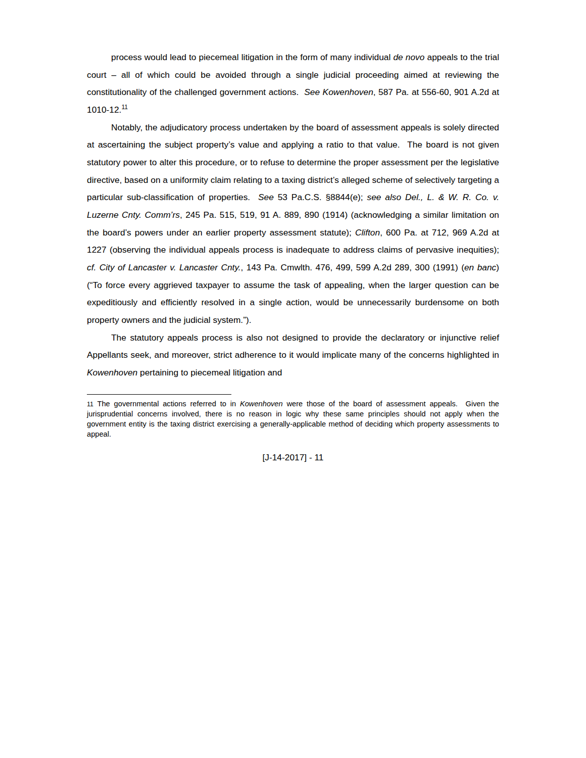process would lead to piecemeal litigation in the form of many individual de novo appeals to the trial court – all of which could be avoided through a single judicial proceeding aimed at reviewing the constitutionality of the challenged government actions. See Kowenhoven, 587 Pa. at 556-60, 901 A.2d at 1010-12.11
Notably, the adjudicatory process undertaken by the board of assessment appeals is solely directed at ascertaining the subject property’s value and applying a ratio to that value. The board is not given statutory power to alter this procedure, or to refuse to determine the proper assessment per the legislative directive, based on a uniformity claim relating to a taxing district’s alleged scheme of selectively targeting a particular sub-classification of properties. See 53 Pa.C.S. §8844(e); see also Del., L. & W. R. Co. v. Luzerne Cnty. Comm’rs, 245 Pa. 515, 519, 91 A. 889, 890 (1914) (acknowledging a similar limitation on the board’s powers under an earlier property assessment statute); Clifton, 600 Pa. at 712, 969 A.2d at 1227 (observing the individual appeals process is inadequate to address claims of pervasive inequities); cf. City of Lancaster v. Lancaster Cnty., 143 Pa. Cmwlth. 476, 499, 599 A.2d 289, 300 (1991) (en banc) (“To force every aggrieved taxpayer to assume the task of appealing, when the larger question can be expeditiously and efficiently resolved in a single action, would be unnecessarily burdensome on both property owners and the judicial system.”).
The statutory appeals process is also not designed to provide the declaratory or injunctive relief Appellants seek, and moreover, strict adherence to it would implicate many of the concerns highlighted in Kowenhoven pertaining to piecemeal litigation and
11 The governmental actions referred to in Kowenhoven were those of the board of assessment appeals. Given the jurisprudential concerns involved, there is no reason in logic why these same principles should not apply when the government entity is the taxing district exercising a generally-applicable method of deciding which property assessments to appeal.
[J-14-2017] - 11